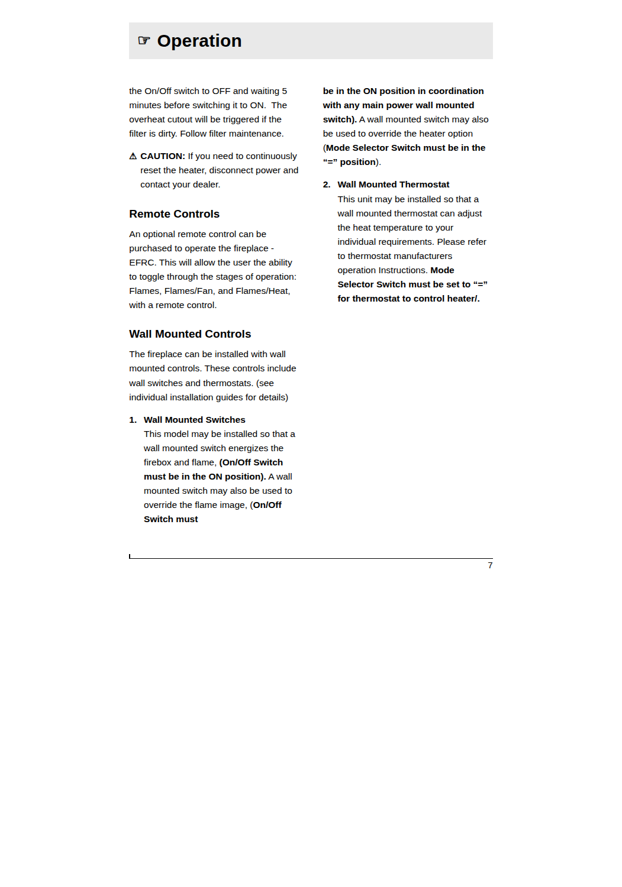☞Operation
the On/Off switch to OFF and waiting 5 minutes before switching it to ON. The overheat cutout will be triggered if the filter is dirty. Follow filter maintenance.
⚠
CAUTION: If you need to continuously reset the heater, disconnect power and contact your dealer.
Remote Controls
An optional remote control can be purchased to operate the fireplace - EFRC. This will allow the user the ability to toggle through the stages of operation: Flames, Flames/Fan, and Flames/Heat, with a remote control.
Wall Mounted Controls
The fireplace can be installed with wall mounted controls. These controls include wall switches and thermostats. (see individual installation guides for details)
1. Wall Mounted Switches This model may be installed so that a wall mounted switch energizes the firebox and flame, (On/Off Switch must be in the ON position). A wall mounted switch may also be used to override the flame image, (On/Off Switch must
be in the ON position in coordination with any main power wall mounted switch). A wall mounted switch may also be used to override the heater option (Mode Selector Switch must be in the “=” position).
2. Wall Mounted Thermostat This unit may be installed so that a wall mounted thermostat can adjust the heat temperature to your individual requirements. Please refer to thermostat manufacturers operation Instructions. Mode Selector Switch must be set to “=” for thermostat to control heater/.
7